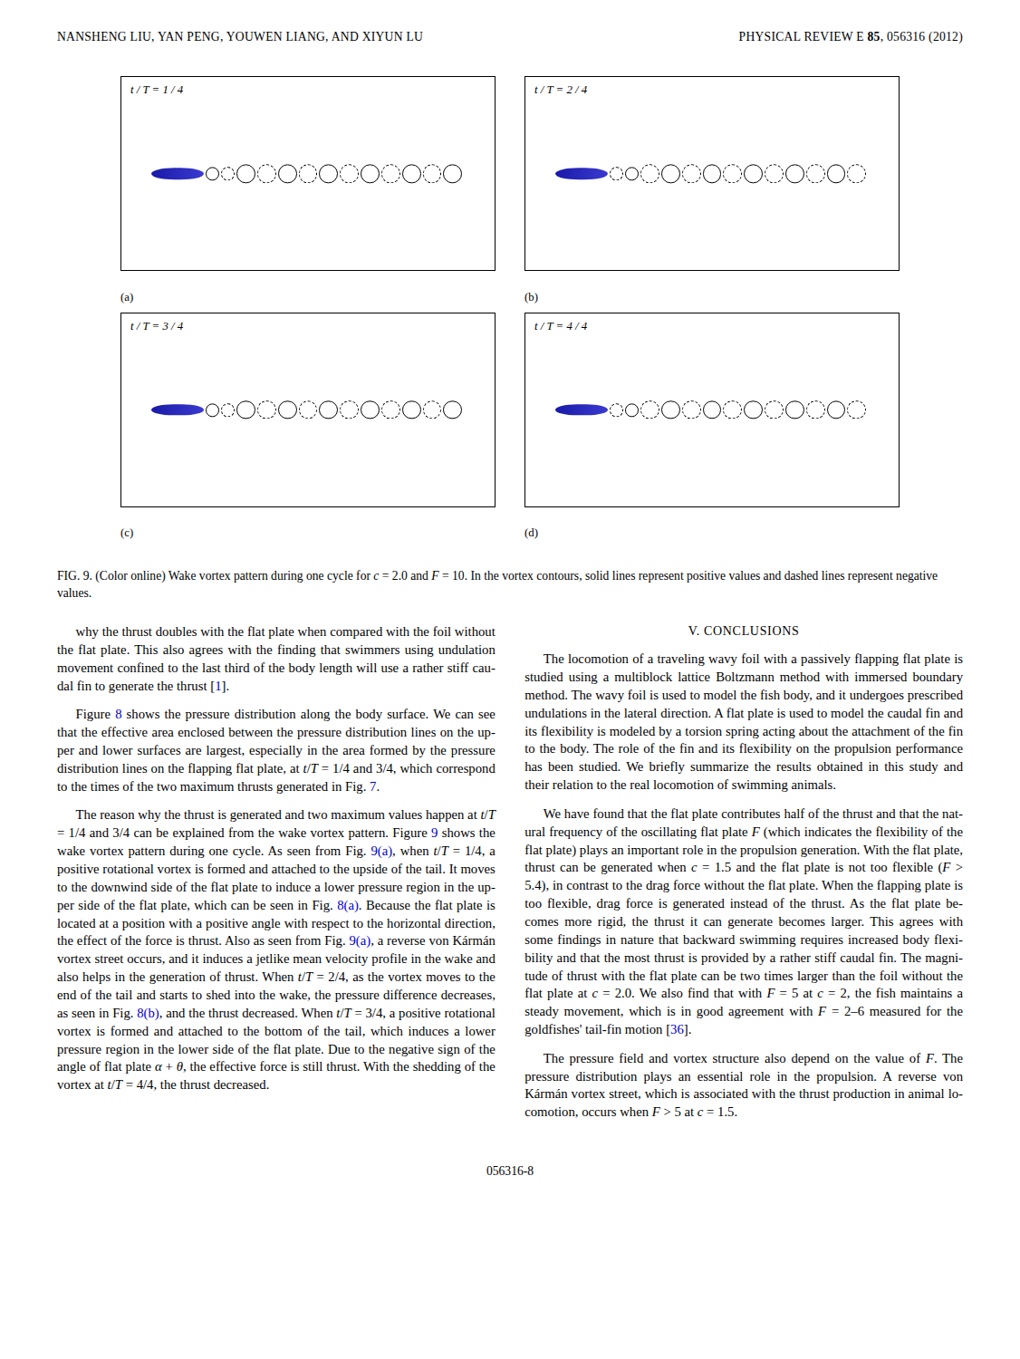Nansheng Liu, Yan Peng, Youwen Liang, and Xiyun Lu
PHYSICAL REVIEW E 85, 056316 (2012)
t / T = 1 / 4
210-1-2
0246
(a)
t / T = 2 / 4
210-1-2
0246
(b)
t / T = 3 / 4
210-1-2
0246
(c)
t / T = 4 / 4
210-1-2
0246
(d)
FIG. 9. (Color online) Wake vortex pattern during one cycle for c = 2.0 and F = 10. In the vortex contours, solid lines represent positive values and dashed lines represent negative values.
why the thrust doubles with the flat plate when compared with the foil without the flat plate. This also agrees with the finding that swimmers using undulation movement confined to the last third of the body length will use a rather stiff caudal fin to generate the thrust [1].
Figure 8 shows the pressure distribution along the body surface. We can see that the effective area enclosed between the pressure distribution lines on the upper and lower surfaces are largest, especially in the area formed by the pressure distribution lines on the flapping flat plate, at t/T = 1/4 and 3/4, which correspond to the times of the two maximum thrusts generated in Fig. 7.
The reason why the thrust is generated and two maximum values happen at t/T = 1/4 and 3/4 can be explained from the wake vortex pattern. Figure 9 shows the wake vortex pattern during one cycle. As seen from Fig. 9(a), when t/T = 1/4, a positive rotational vortex is formed and attached to the upside of the tail. It moves to the downwind side of the flat plate to induce a lower pressure region in the upper side of the flat plate, which can be seen in Fig. 8(a). Because the flat plate is located at a position with a positive angle with respect to the horizontal direction, the effect of the force is thrust. Also as seen from Fig. 9(a), a reverse von Kármán vortex street occurs, and it induces a jetlike mean velocity profile in the wake and also helps in the generation of thrust. When t/T = 2/4, as the vortex moves to the end of the tail and starts to shed into the wake, the pressure difference decreases, as seen in Fig. 8(b), and the thrust decreased. When t/T = 3/4, a positive rotational vortex is formed and attached to the bottom of the tail, which induces a lower pressure region in the lower side of the flat plate. Due to the negative sign of the angle of flat plate α + θ, the effective force is still thrust. With the shedding of the vortex at t/T = 4/4, the thrust decreased.
V. CONCLUSIONS
The locomotion of a traveling wavy foil with a passively flapping flat plate is studied using a multiblock lattice Boltzmann method with immersed boundary method. The wavy foil is used to model the fish body, and it undergoes prescribed undulations in the lateral direction. A flat plate is used to model the caudal fin and its flexibility is modeled by a torsion spring acting about the attachment of the fin to the body. The role of the fin and its flexibility on the propulsion performance has been studied. We briefly summarize the results obtained in this study and their relation to the real locomotion of swimming animals.
We have found that the flat plate contributes half of the thrust and that the natural frequency of the oscillating flat plate F (which indicates the flexibility of the flat plate) plays an important role in the propulsion generation. With the flat plate, thrust can be generated when c = 1.5 and the flat plate is not too flexible (F > 5.4), in contrast to the drag force without the flat plate. When the flapping plate is too flexible, drag force is generated instead of the thrust. As the flat plate becomes more rigid, the thrust it can generate becomes larger. This agrees with some findings in nature that backward swimming requires increased body flexibility and that the most thrust is provided by a rather stiff caudal fin. The magnitude of thrust with the flat plate can be two times larger than the foil without the flat plate at c = 2.0. We also find that with F = 5 at c = 2, the fish maintains a steady movement, which is in good agreement with F = 2–6 measured for the goldfishes' tail-fin motion [36].
The pressure field and vortex structure also depend on the value of F. The pressure distribution plays an essential role in the propulsion. A reverse von Kármán vortex street, which is associated with the thrust production in animal locomotion, occurs when F > 5 at c = 1.5.
056316-8